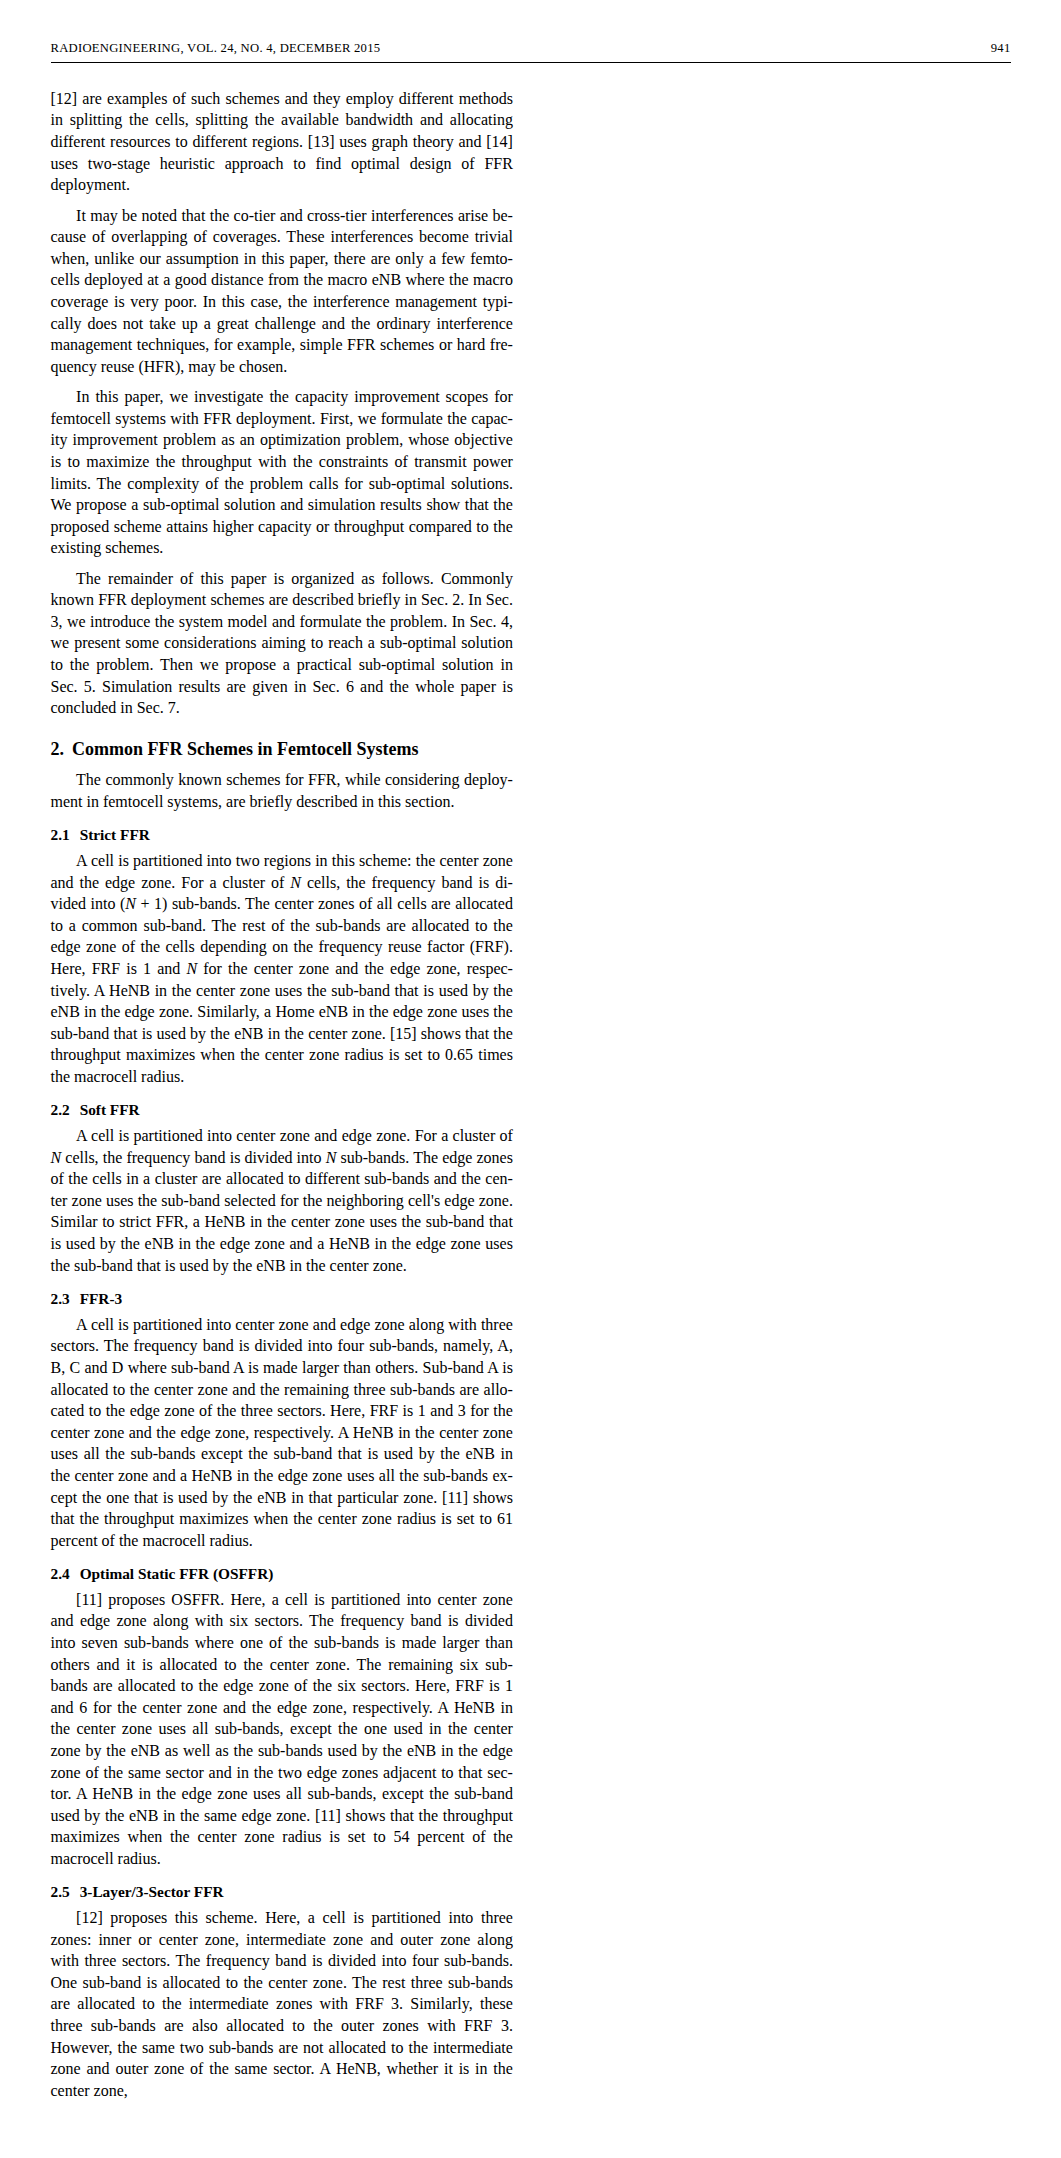Radioengineering, Vol. 24, No. 4, December 2015 941
[12] are examples of such schemes and they employ different methods in splitting the cells, splitting the available bandwidth and allocating different resources to different regions. [13] uses graph theory and [14] uses two-stage heuristic approach to find optimal design of FFR deployment.
It may be noted that the co-tier and cross-tier interferences arise because of overlapping of coverages. These interferences become trivial when, unlike our assumption in this paper, there are only a few femtocells deployed at a good distance from the macro eNB where the macro coverage is very poor. In this case, the interference management typically does not take up a great challenge and the ordinary interference management techniques, for example, simple FFR schemes or hard frequency reuse (HFR), may be chosen.
In this paper, we investigate the capacity improvement scopes for femtocell systems with FFR deployment. First, we formulate the capacity improvement problem as an optimization problem, whose objective is to maximize the throughput with the constraints of transmit power limits. The complexity of the problem calls for sub-optimal solutions. We propose a sub-optimal solution and simulation results show that the proposed scheme attains higher capacity or throughput compared to the existing schemes.
The remainder of this paper is organized as follows. Commonly known FFR deployment schemes are described briefly in Sec. 2. In Sec. 3, we introduce the system model and formulate the problem. In Sec. 4, we present some considerations aiming to reach a sub-optimal solution to the problem. Then we propose a practical sub-optimal solution in Sec. 5. Simulation results are given in Sec. 6 and the whole paper is concluded in Sec. 7.
2. Common FFR Schemes in Femtocell Systems
The commonly known schemes for FFR, while considering deployment in femtocell systems, are briefly described in this section.
2.1 Strict FFR
A cell is partitioned into two regions in this scheme: the center zone and the edge zone. For a cluster of N cells, the frequency band is divided into (N + 1) sub-bands. The center zones of all cells are allocated to a common sub-band. The rest of the sub-bands are allocated to the edge zone of the cells depending on the frequency reuse factor (FRF). Here, FRF is 1 and N for the center zone and the edge zone, respectively. A HeNB in the center zone uses the sub-band that is used by the eNB in the edge zone. Similarly, a Home eNB in the edge zone uses the sub-band that is used by the eNB in the center zone. [15] shows that the throughput maximizes when the center zone radius is set to 0.65 times the macrocell radius.
2.2 Soft FFR
A cell is partitioned into center zone and edge zone. For a cluster of N cells, the frequency band is divided into N sub-bands. The edge zones of the cells in a cluster are allocated to different sub-bands and the center zone uses the sub-band selected for the neighboring cell's edge zone. Similar to strict FFR, a HeNB in the center zone uses the sub-band that is used by the eNB in the edge zone and a HeNB in the edge zone uses the sub-band that is used by the eNB in the center zone.
2.3 FFR-3
A cell is partitioned into center zone and edge zone along with three sectors. The frequency band is divided into four sub-bands, namely, A, B, C and D where sub-band A is made larger than others. Sub-band A is allocated to the center zone and the remaining three sub-bands are allocated to the edge zone of the three sectors. Here, FRF is 1 and 3 for the center zone and the edge zone, respectively. A HeNB in the center zone uses all the sub-bands except the sub-band that is used by the eNB in the center zone and a HeNB in the edge zone uses all the sub-bands except the one that is used by the eNB in that particular zone. [11] shows that the throughput maximizes when the center zone radius is set to 61 percent of the macrocell radius.
2.4 Optimal Static FFR (OSFFR)
[11] proposes OSFFR. Here, a cell is partitioned into center zone and edge zone along with six sectors. The frequency band is divided into seven sub-bands where one of the sub-bands is made larger than others and it is allocated to the center zone. The remaining six sub-bands are allocated to the edge zone of the six sectors. Here, FRF is 1 and 6 for the center zone and the edge zone, respectively. A HeNB in the center zone uses all sub-bands, except the one used in the center zone by the eNB as well as the sub-bands used by the eNB in the edge zone of the same sector and in the two edge zones adjacent to that sector. A HeNB in the edge zone uses all sub-bands, except the sub-band used by the eNB in the same edge zone. [11] shows that the throughput maximizes when the center zone radius is set to 54 percent of the macrocell radius.
2.53-Layer/3-Sector FFR
[12] proposes this scheme. Here, a cell is partitioned into three zones: inner or center zone, intermediate zone and outer zone along with three sectors. The frequency band is divided into four sub-bands. One sub-band is allocated to the center zone. The rest three sub-bands are allocated to the intermediate zones with FRF 3. Similarly, these three sub-bands are also allocated to the outer zones with FRF 3. However, the same two sub-bands are not allocated to the intermediate zone and outer zone of the same sector. A HeNB, whether it is in the center zone,